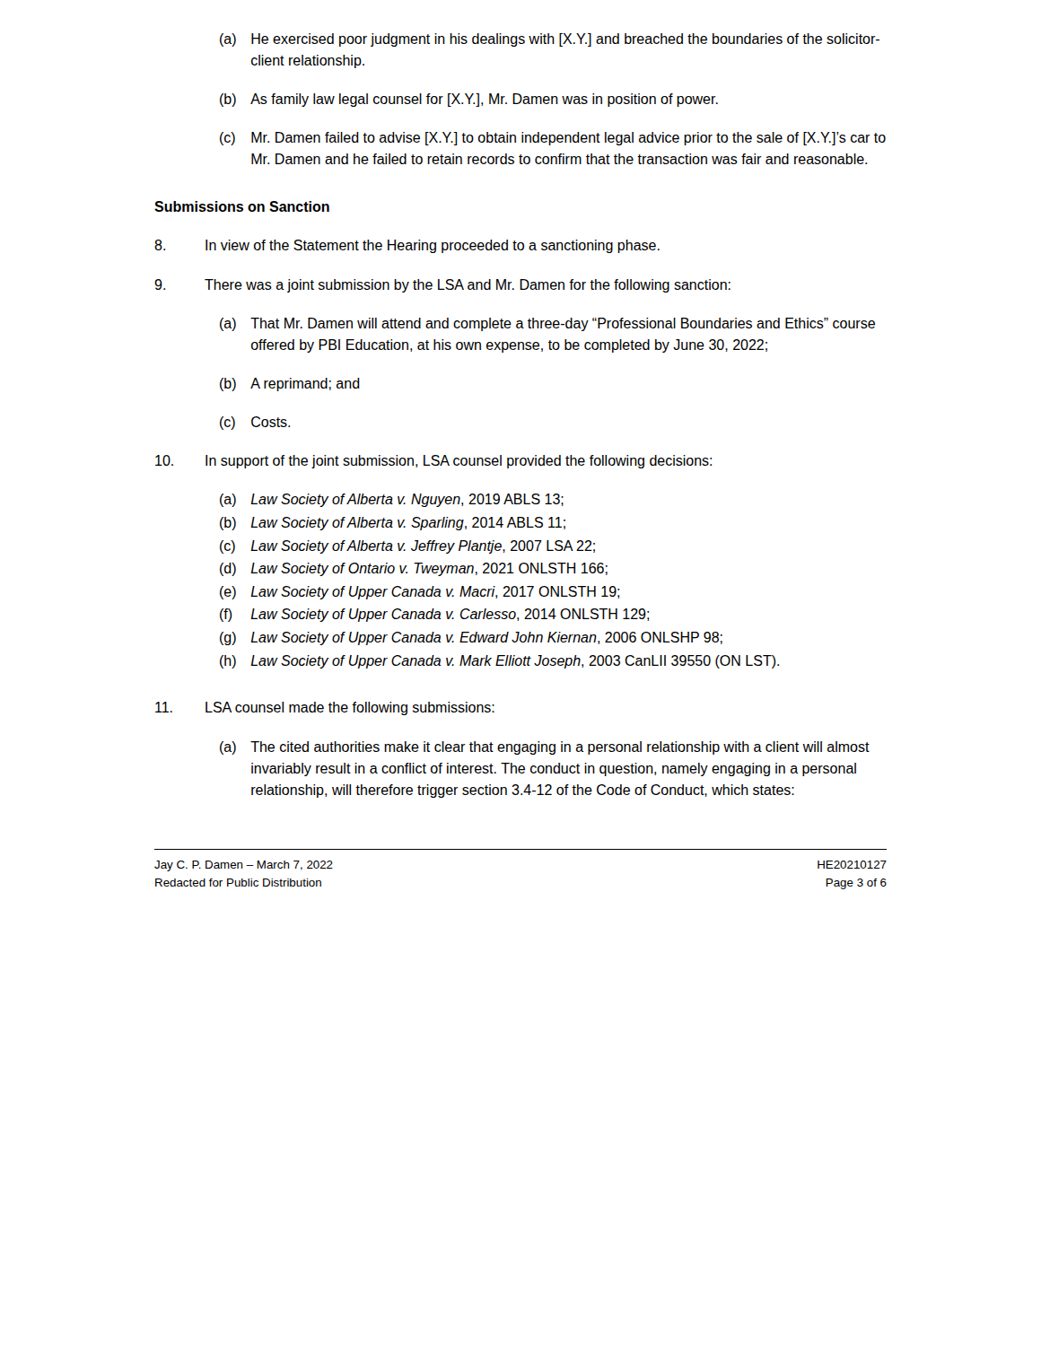(a) He exercised poor judgment in his dealings with [X.Y.] and breached the boundaries of the solicitor-client relationship.
(b) As family law legal counsel for [X.Y.], Mr. Damen was in position of power.
(c) Mr. Damen failed to advise [X.Y.] to obtain independent legal advice prior to the sale of [X.Y.]’s car to Mr. Damen and he failed to retain records to confirm that the transaction was fair and reasonable.
Submissions on Sanction
8. In view of the Statement the Hearing proceeded to a sanctioning phase.
9. There was a joint submission by the LSA and Mr. Damen for the following sanction:
(a) That Mr. Damen will attend and complete a three-day “Professional Boundaries and Ethics” course offered by PBI Education, at his own expense, to be completed by June 30, 2022;
(b) A reprimand; and
(c) Costs.
10. In support of the joint submission, LSA counsel provided the following decisions:
(a) Law Society of Alberta v. Nguyen, 2019 ABLS 13;
(b) Law Society of Alberta v. Sparling, 2014 ABLS 11;
(c) Law Society of Alberta v. Jeffrey Plantje, 2007 LSA 22;
(d) Law Society of Ontario v. Tweyman, 2021 ONLSTH 166;
(e) Law Society of Upper Canada v. Macri, 2017 ONLSTH 19;
(f) Law Society of Upper Canada v. Carlesso, 2014 ONLSTH 129;
(g) Law Society of Upper Canada v. Edward John Kiernan, 2006 ONLSHP 98;
(h) Law Society of Upper Canada v. Mark Elliott Joseph, 2003 CanLII 39550 (ON LST).
11. LSA counsel made the following submissions:
(a) The cited authorities make it clear that engaging in a personal relationship with a client will almost invariably result in a conflict of interest. The conduct in question, namely engaging in a personal relationship, will therefore trigger section 3.4-12 of the Code of Conduct, which states:
Jay C. P. Damen – March 7, 2022 Redacted for Public Distribution
HE20210127 Page 3 of 6